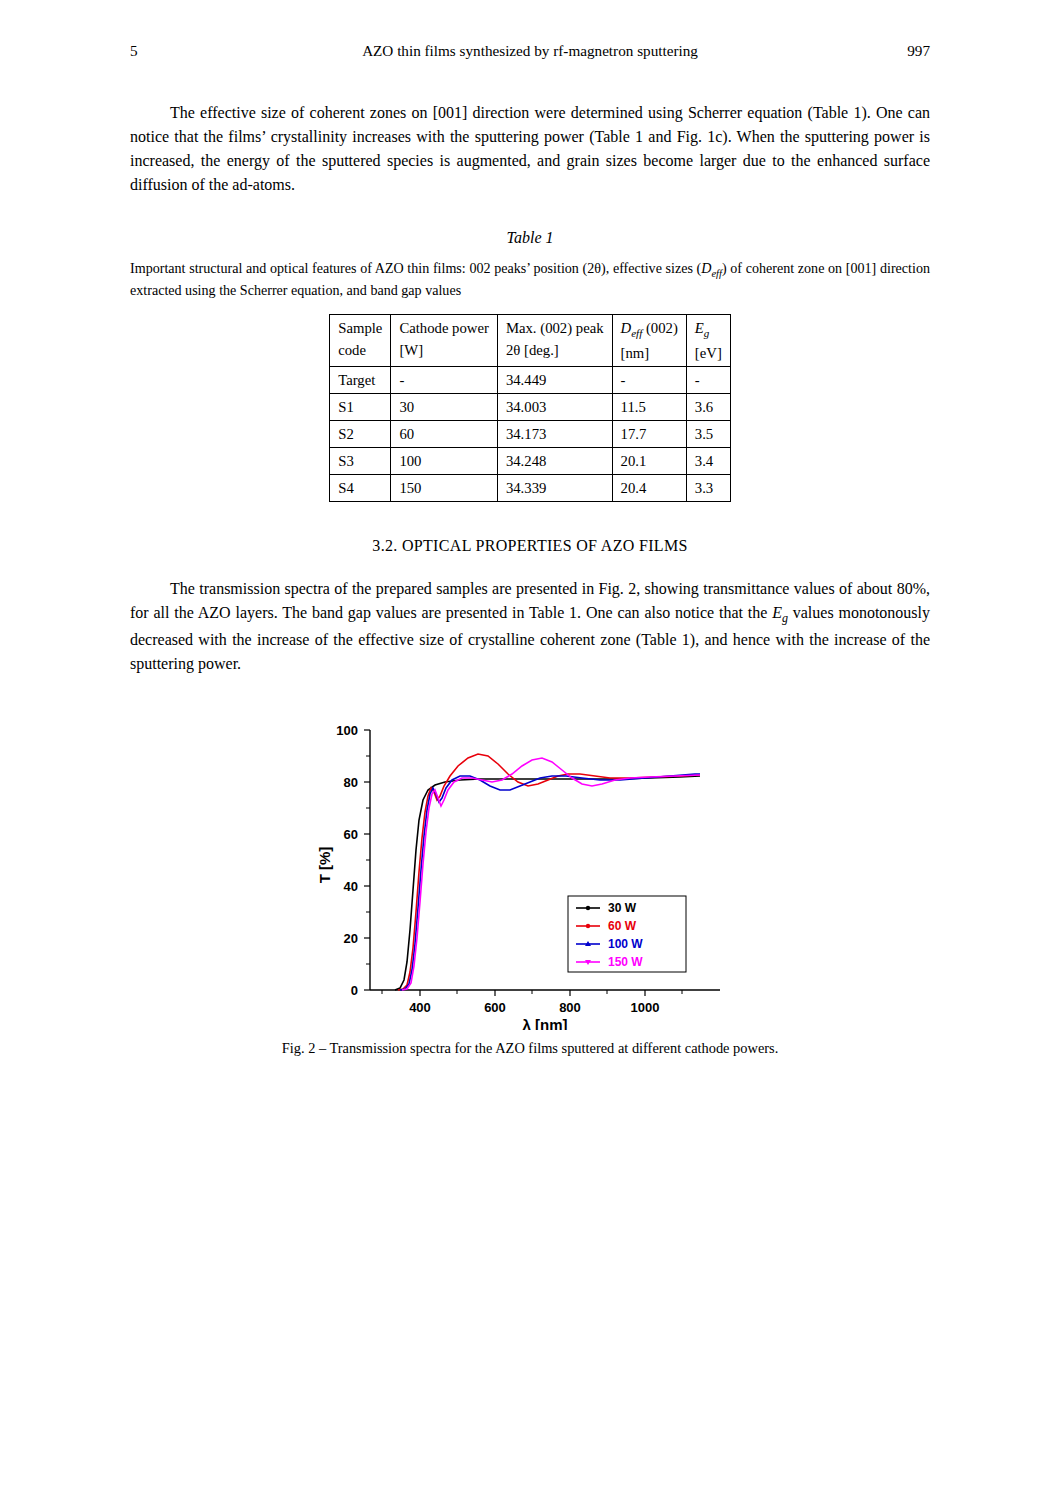5 AZO thin films synthesized by rf-magnetron sputtering 997
The effective size of coherent zones on [001] direction were determined using Scherrer equation (Table 1). One can notice that the films’ crystallinity increases with the sputtering power (Table 1 and Fig. 1c). When the sputtering power is increased, the energy of the sputtered species is augmented, and grain sizes become larger due to the enhanced surface diffusion of the ad-atoms.
Table 1
Important structural and optical features of AZO thin films: 002 peaks’ position (2θ), effective sizes (Deff) of coherent zone on [001] direction extracted using the Scherrer equation, and band gap values
| Sample code | Cathode power [W] | Max. (002) peak 2θ [deg.] | D eff (002) [nm] | E g [eV] |
| --- | --- | --- | --- | --- |
| Target | - | 34.449 | - | - |
| S1 | 30 | 34.003 | 11.5 | 3.6 |
| S2 | 60 | 34.173 | 17.7 | 3.5 |
| S3 | 100 | 34.248 | 20.1 | 3.4 |
| S4 | 150 | 34.339 | 20.4 | 3.3 |
3.2. OPTICAL PROPERTIES OF AZO FILMS
The transmission spectra of the prepared samples are presented in Fig. 2, showing transmittance values of about 80%, for all the AZO layers. The band gap values are presented in Table 1. One can also notice that the Eg values monotonously decreased with the increase of the effective size of crystalline coherent zone (Table 1), and hence with the increase of the sputtering power.
0 20 40 60 80 100 400 600 800 1000 T [%] λ [nm] 30 W 60 W 100 W 150 W
Fig. 2 – Transmission spectra for the AZO films sputtered at different cathode powers.